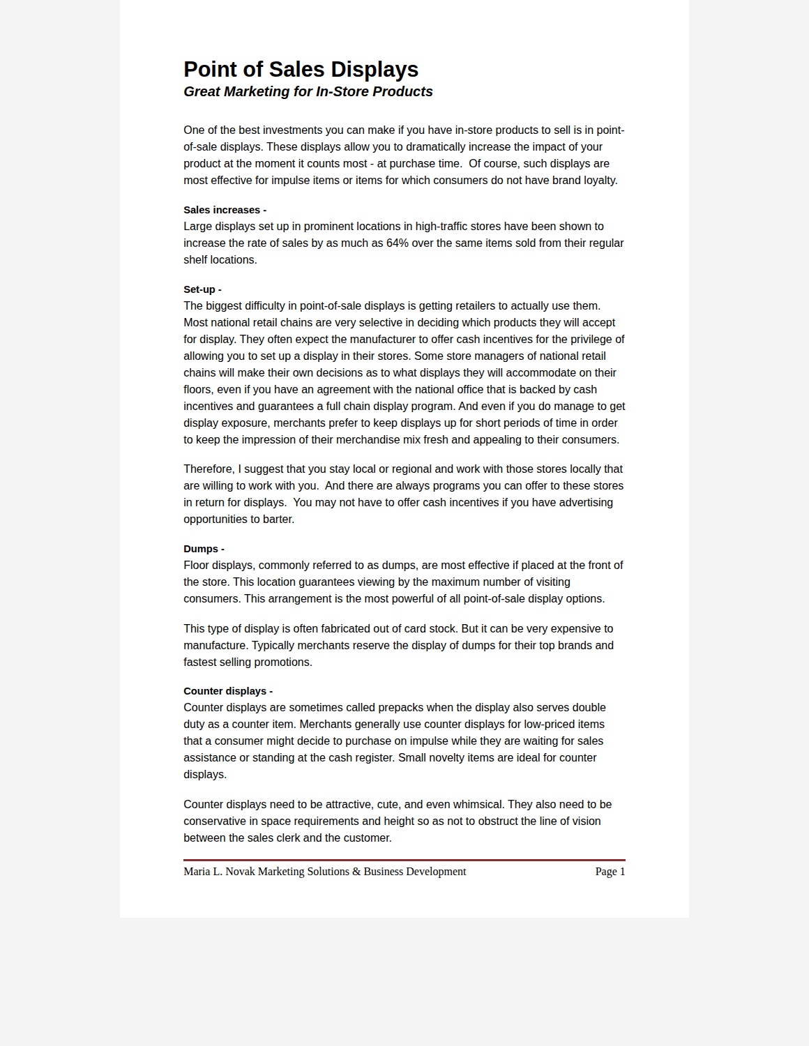Point of Sales Displays
Great Marketing for In-Store Products
One of the best investments you can make if you have in-store products to sell is in point-of-sale displays. These displays allow you to dramatically increase the impact of your product at the moment it counts most - at purchase time. Of course, such displays are most effective for impulse items or items for which consumers do not have brand loyalty.
Sales increases -
Large displays set up in prominent locations in high-traffic stores have been shown to increase the rate of sales by as much as 64% over the same items sold from their regular shelf locations.
Set-up -
The biggest difficulty in point-of-sale displays is getting retailers to actually use them. Most national retail chains are very selective in deciding which products they will accept for display. They often expect the manufacturer to offer cash incentives for the privilege of allowing you to set up a display in their stores. Some store managers of national retail chains will make their own decisions as to what displays they will accommodate on their floors, even if you have an agreement with the national office that is backed by cash incentives and guarantees a full chain display program. And even if you do manage to get display exposure, merchants prefer to keep displays up for short periods of time in order to keep the impression of their merchandise mix fresh and appealing to their consumers.
Therefore, I suggest that you stay local or regional and work with those stores locally that are willing to work with you. And there are always programs you can offer to these stores in return for displays. You may not have to offer cash incentives if you have advertising opportunities to barter.
Dumps -
Floor displays, commonly referred to as dumps, are most effective if placed at the front of the store. This location guarantees viewing by the maximum number of visiting consumers. This arrangement is the most powerful of all point-of-sale display options.
This type of display is often fabricated out of card stock. But it can be very expensive to manufacture. Typically merchants reserve the display of dumps for their top brands and fastest selling promotions.
Counter displays -
Counter displays are sometimes called prepacks when the display also serves double duty as a counter item. Merchants generally use counter displays for low-priced items that a consumer might decide to purchase on impulse while they are waiting for sales assistance or standing at the cash register. Small novelty items are ideal for counter displays.
Counter displays need to be attractive, cute, and even whimsical. They also need to be conservative in space requirements and height so as not to obstruct the line of vision between the sales clerk and the customer.
Maria L. Novak Marketing Solutions & Business Development Page 1